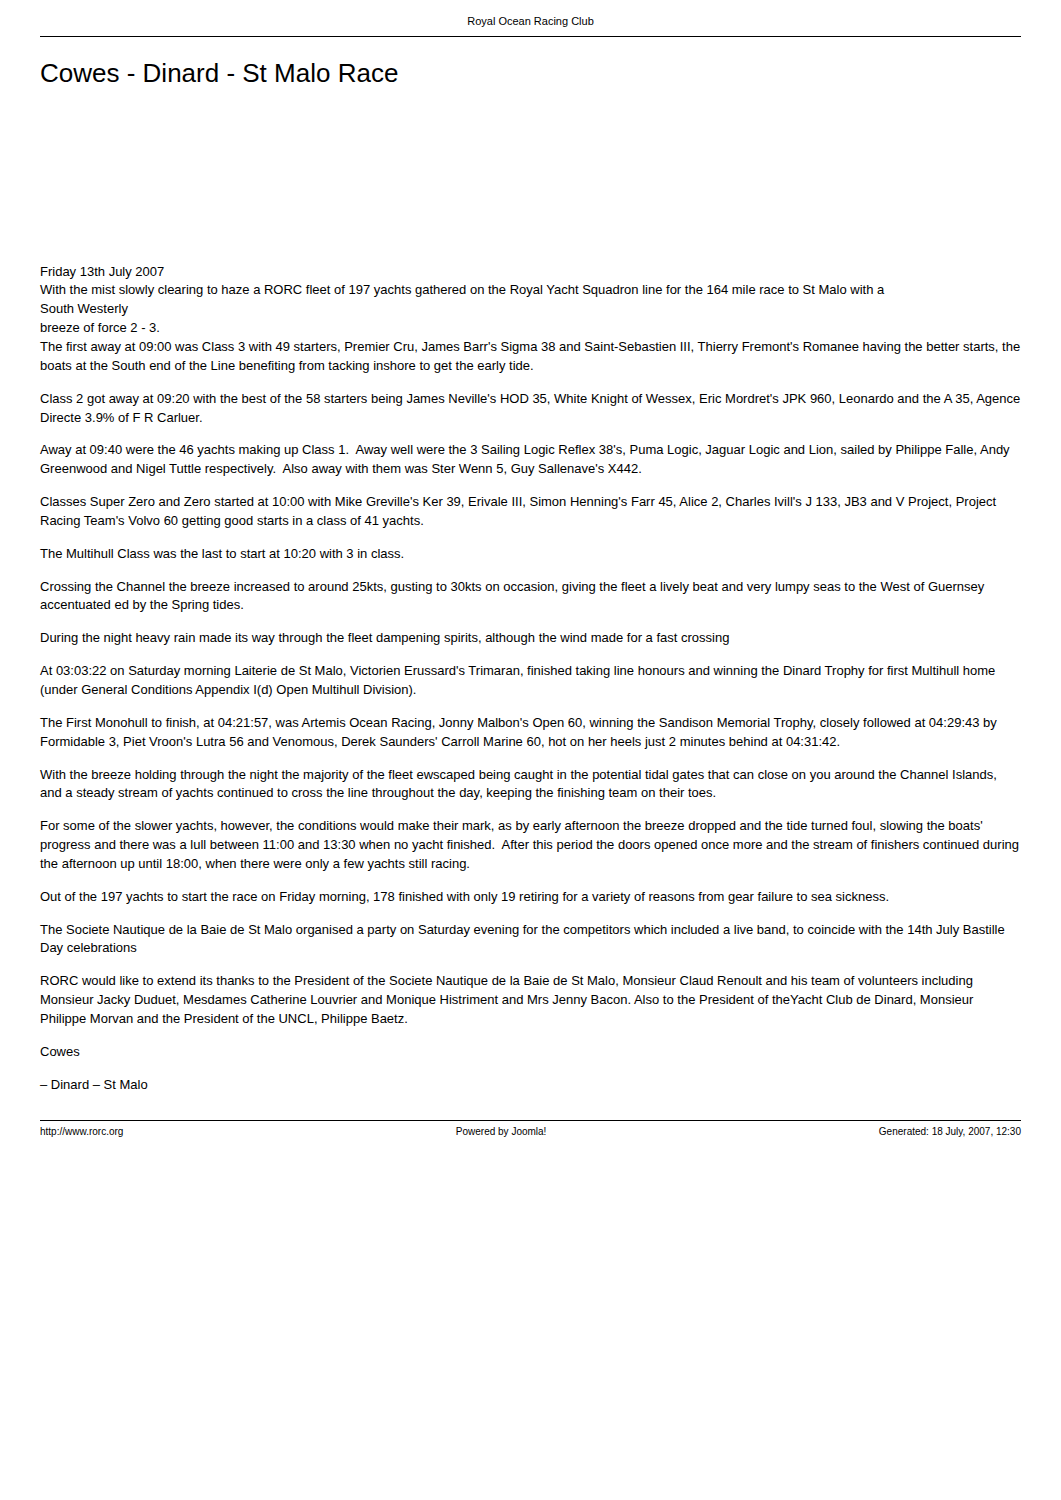Royal Ocean Racing Club
Cowes - Dinard - St Malo Race
Friday 13th July 2007
With the mist slowly clearing to haze a RORC fleet of 197 yachts gathered on the Royal Yacht Squadron line for the 164 mile race to St Malo with a
South Westerly
breeze of force 2 - 3.
The first away at 09:00 was Class 3 with 49 starters, Premier Cru, James Barr's Sigma 38 and Saint-Sebastien III, Thierry Fremont's Romanee having the better starts, the boats at the South end of the Line benefiting from tacking inshore to get the early tide.
Class 2 got away at 09:20 with the best of the 58 starters being James Neville's HOD 35, White Knight of Wessex, Eric Mordret's JPK 960, Leonardo and the A 35, Agence Directe 3.9% of F R Carluer.
Away at 09:40 were the 46 yachts making up Class 1. Away well were the 3 Sailing Logic Reflex 38's, Puma Logic, Jaguar Logic and Lion, sailed by Philippe Falle, Andy Greenwood and Nigel Tuttle respectively. Also away with them was Ster Wenn 5, Guy Sallenave's X442.
Classes Super Zero and Zero started at 10:00 with Mike Greville's Ker 39, Erivale III, Simon Henning's Farr 45, Alice 2, Charles Ivill's J 133, JB3 and V Project, Project Racing Team's Volvo 60 getting good starts in a class of 41 yachts.
The Multihull Class was the last to start at 10:20 with 3 in class.
Crossing the Channel the breeze increased to around 25kts, gusting to 30kts on occasion, giving the fleet a lively beat and very lumpy seas to the West of Guernsey accentuated ed by the Spring tides.
During the night heavy rain made its way through the fleet dampening spirits, although the wind made for a fast crossing
At 03:03:22 on Saturday morning Laiterie de St Malo, Victorien Erussard's Trimaran, finished taking line honours and winning the Dinard Trophy for first Multihull home (under General Conditions Appendix I(d) Open Multihull Division).
The First Monohull to finish, at 04:21:57, was Artemis Ocean Racing, Jonny Malbon's Open 60, winning the Sandison Memorial Trophy, closely followed at 04:29:43 by Formidable 3, Piet Vroon's Lutra 56 and Venomous, Derek Saunders' Carroll Marine 60, hot on her heels just 2 minutes behind at 04:31:42.
With the breeze holding through the night the majority of the fleet ewscaped being caught in the potential tidal gates that can close on you around the Channel Islands, and a steady stream of yachts continued to cross the line throughout the day, keeping the finishing team on their toes.
For some of the slower yachts, however, the conditions would make their mark, as by early afternoon the breeze dropped and the tide turned foul, slowing the boats' progress and there was a lull between 11:00 and 13:30 when no yacht finished. After this period the doors opened once more and the stream of finishers continued during the afternoon up until 18:00, when there were only a few yachts still racing.
Out of the 197 yachts to start the race on Friday morning, 178 finished with only 19 retiring for a variety of reasons from gear failure to sea sickness.
The Societe Nautique de la Baie de St Malo organised a party on Saturday evening for the competitors which included a live band, to coincide with the 14th July Bastille Day celebrations
RORC would like to extend its thanks to the President of the Societe Nautique de la Baie de St Malo, Monsieur Claud Renoult and his team of volunteers including Monsieur Jacky Duduet, Mesdames Catherine Louvrier and Monique Histriment and Mrs Jenny Bacon. Also to the President of theYacht Club de Dinard, Monsieur Philippe Morvan and the President of the UNCL, Philippe Baetz.
Cowes
– Dinard – St Malo
http://www.rorc.org Powered by Joomla! Generated: 18 July, 2007, 12:30